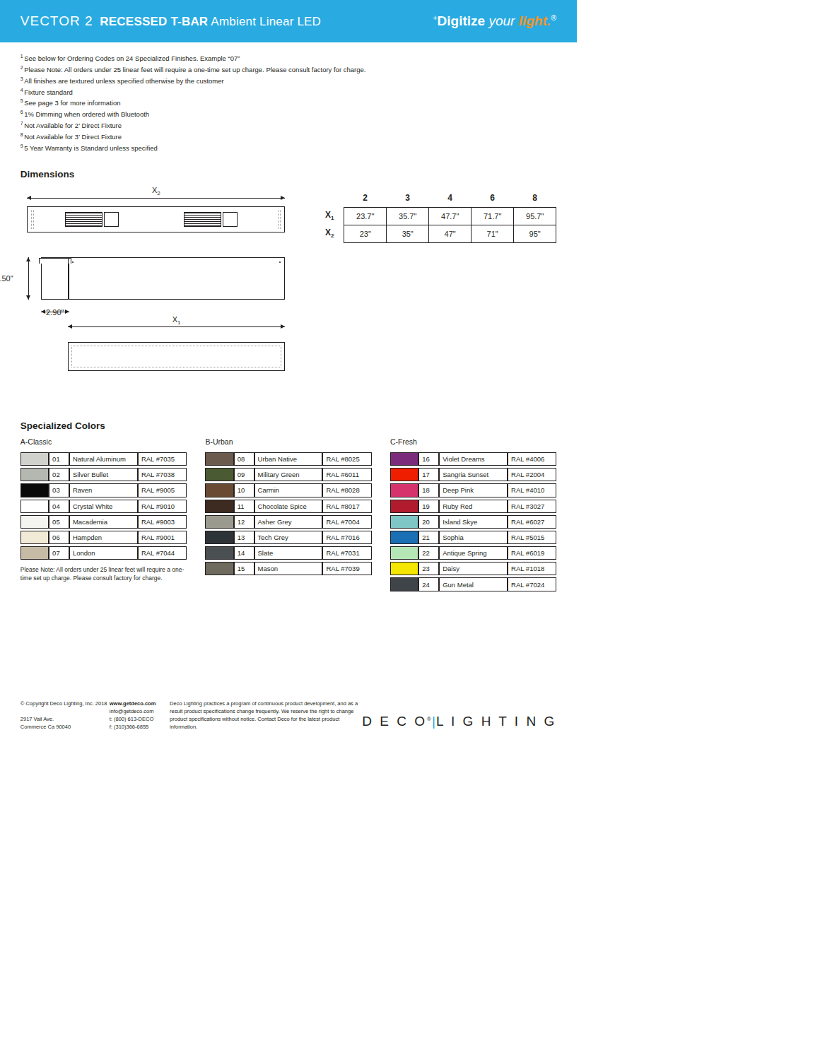VECTOR 2 RECESSED T-BAR Ambient Linear LED
+Digitize your light.®
1See below for Ordering Codes on 24 Specialized Finishes. Example “07”
2Please Note: All orders under 25 linear feet will require a one-time set up charge. Please consult factory for charge.
3All finishes are textured unless specified otherwise by the customer
4Fixture standard
5See page 3 for more information
61% Dimming when ordered with Bluetooth
7Not Available for 2' Direct Fixture
8Not Available for 3' Direct Fixture
95 Year Warranty is Standard unless specified
Dimensions
X2
4.50"
2.90"
X1
| | 2 | 3 | 4 | 6 | 8 |
| --- | --- | --- | --- | --- | --- |
| X 1 | 23.7" | 35.7" | 47.7" | 71.7" | 95.7" |
| X 2 | 23" | 35" | 47" | 71" | 95" |
Specialized Colors
A-Classic
| | 01 | Natural Aluminum | RAL #7035 |
| | 02 | Silver Bullet | RAL #7038 |
| | 03 | Raven | RAL #9005 |
| | 04 | Crystal White | RAL #9010 |
| | 05 | Macademia | RAL #9003 |
| | 06 | Hampden | RAL #9001 |
| | 07 | London | RAL #7044 |
Please Note: All orders under 25 linear feet will require a one-time set up charge. Please consult factory for charge.
B-Urban
| | 08 | Urban Native | RAL #8025 |
| | 09 | Military Green | RAL #6011 |
| | 10 | Carmin | RAL #8028 |
| | 11 | Chocolate Spice | RAL #8017 |
| | 12 | Asher Grey | RAL #7004 |
| | 13 | Tech Grey | RAL #7016 |
| | 14 | Slate | RAL #7031 |
| | 15 | Mason | RAL #7039 |
C-Fresh
| | 16 | Violet Dreams | RAL #4006 |
| | 17 | Sangria Sunset | RAL #2004 |
| | 18 | Deep Pink | RAL #4010 |
| | 19 | Ruby Red | RAL #3027 |
| | 20 | Island Skye | RAL #6027 |
| | 21 | Sophia | RAL #5015 |
| | 22 | Antique Spring | RAL #6019 |
| | 23 | Daisy | RAL #1018 |
| | 24 | Gun Metal | RAL #7024 |
© Copyright Deco Lighting, Inc. 2018
2917 Vail Ave.
Commerce Ca 90040
www.getdeco.com
info@getdeco.com
t: (800) 613-DECO
f: (310)366-6855
Deco Lighting practices a program of continuous product development, and as a result product specifications change frequently. We reserve the right to change product specifications without notice. Contact Deco for the latest product information.
D E C O®|L I G H T I N G